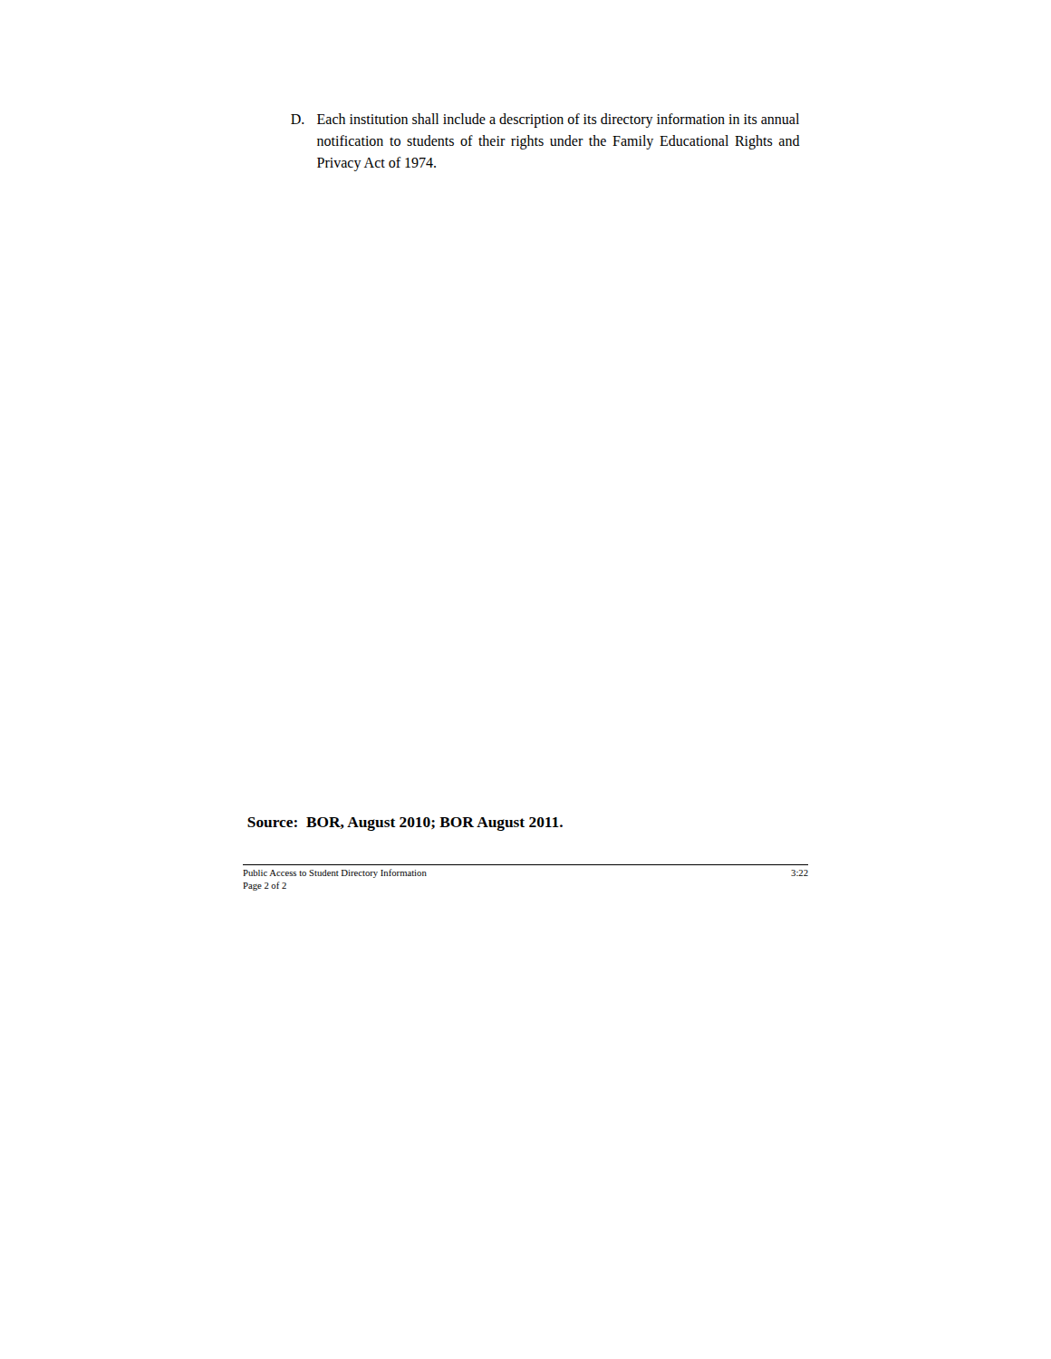D.
Each institution shall include a description of its directory information in its annual notification to students of their rights under the Family Educational Rights and Privacy Act of 1974.
Source: BOR, August 2010; BOR August 2011.
Public Access to Student Directory Information
Page 2 of 2
3:22